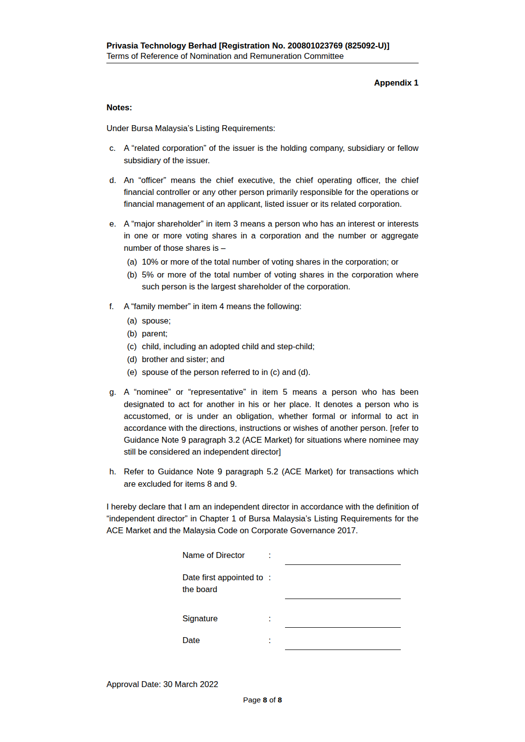Privasia Technology Berhad [Registration No. 200801023769 (825092-U)]
Terms of Reference of Nomination and Remuneration Committee
Appendix 1
Notes:
Under Bursa Malaysia’s Listing Requirements:
c. A “related corporation” of the issuer is the holding company, subsidiary or fellow subsidiary of the issuer.
d. An “officer” means the chief executive, the chief operating officer, the chief financial controller or any other person primarily responsible for the operations or financial management of an applicant, listed issuer or its related corporation.
e. A “major shareholder” in item 3 means a person who has an interest or interests in one or more voting shares in a corporation and the number or aggregate number of those shares is –
(a) 10% or more of the total number of voting shares in the corporation; or
(b) 5% or more of the total number of voting shares in the corporation where such person is the largest shareholder of the corporation.
f. A “family member” in item 4 means the following:
(a) spouse;
(b) parent;
(c) child, including an adopted child and step-child;
(d) brother and sister; and
(e) spouse of the person referred to in (c) and (d).
g. A “nominee” or “representative” in item 5 means a person who has been designated to act for another in his or her place. It denotes a person who is accustomed, or is under an obligation, whether formal or informal to act in accordance with the directions, instructions or wishes of another person. [refer to Guidance Note 9 paragraph 3.2 (ACE Market) for situations where nominee may still be considered an independent director]
h. Refer to Guidance Note 9 paragraph 5.2 (ACE Market) for transactions which are excluded for items 8 and 9.
I hereby declare that I am an independent director in accordance with the definition of “independent director” in Chapter 1 of Bursa Malaysia’s Listing Requirements for the ACE Market and the Malaysia Code on Corporate Governance 2017.
| Name of Director | : | |
| Date first appointed to the board | : | |
| Signature | : | |
| Date | : | |
Approval Date: 30 March 2022
Page 8 of 8